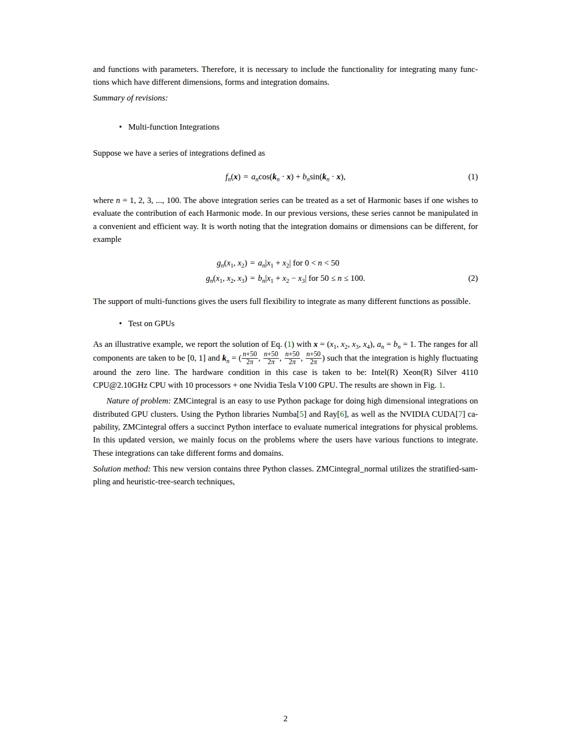and functions with parameters. Therefore, it is necessary to include the functionality for integrating many functions which have different dimensions, forms and integration domains.
Summary of revisions:
Multi-function Integrations
Suppose we have a series of integrations defined as
| f n ( x ) | = | a n cos ( k n · x ) + b n sin ( k n · x ), |
(1)
where n = 1, 2, 3, ..., 100. The above integration series can be treated as a set of Harmonic bases if one wishes to evaluate the contribution of each Harmonic mode. In our previous versions, these series cannot be manipulated in a convenient and efficient way. It is worth noting that the integration domains or dimensions can be different, for example
| g n ( x 1 , x 2 ) | = | a n / x 1 + x 2 / for 0 < n < 50 |
| g n ( x 1 , x 2 , x 3 ) | = | b n / x 1 + x 2 − x 3 / for 50 ≤ n ≤ 100. |
(2)
The support of multi-functions gives the users full flexibility to integrate as many different functions as possible.
Test on GPUs
As an illustrative example, we report the solution of Eq. (1) with x = (x1, x2, x3, x4), an = bn = 1. The ranges for all components are taken to be [0, 1] and kn = (n+502π, n+502π, n+502π, n+502π) such that the integration is highly fluctuating around the zero line. The hardware condition in this case is taken to be: Intel(R) Xeon(R) Silver 4110 CPU@2.10GHz CPU with 10 processors + one Nvidia Tesla V100 GPU. The results are shown in Fig. 1.
Nature of problem: ZMCintegral is an easy to use Python package for doing high dimensional integrations on distributed GPU clusters. Using the Python libraries Numba[5] and Ray[6], as well as the NVIDIA CUDA[7] capability, ZMCintegral offers a succinct Python interface to evaluate numerical integrations for physical problems. In this updated version, we mainly focus on the problems where the users have various functions to integrate. These integrations can take different forms and domains.
Solution method: This new version contains three Python classes. ZMCintegral_normal utilizes the stratified-sampling and heuristic-tree-search techniques,
2